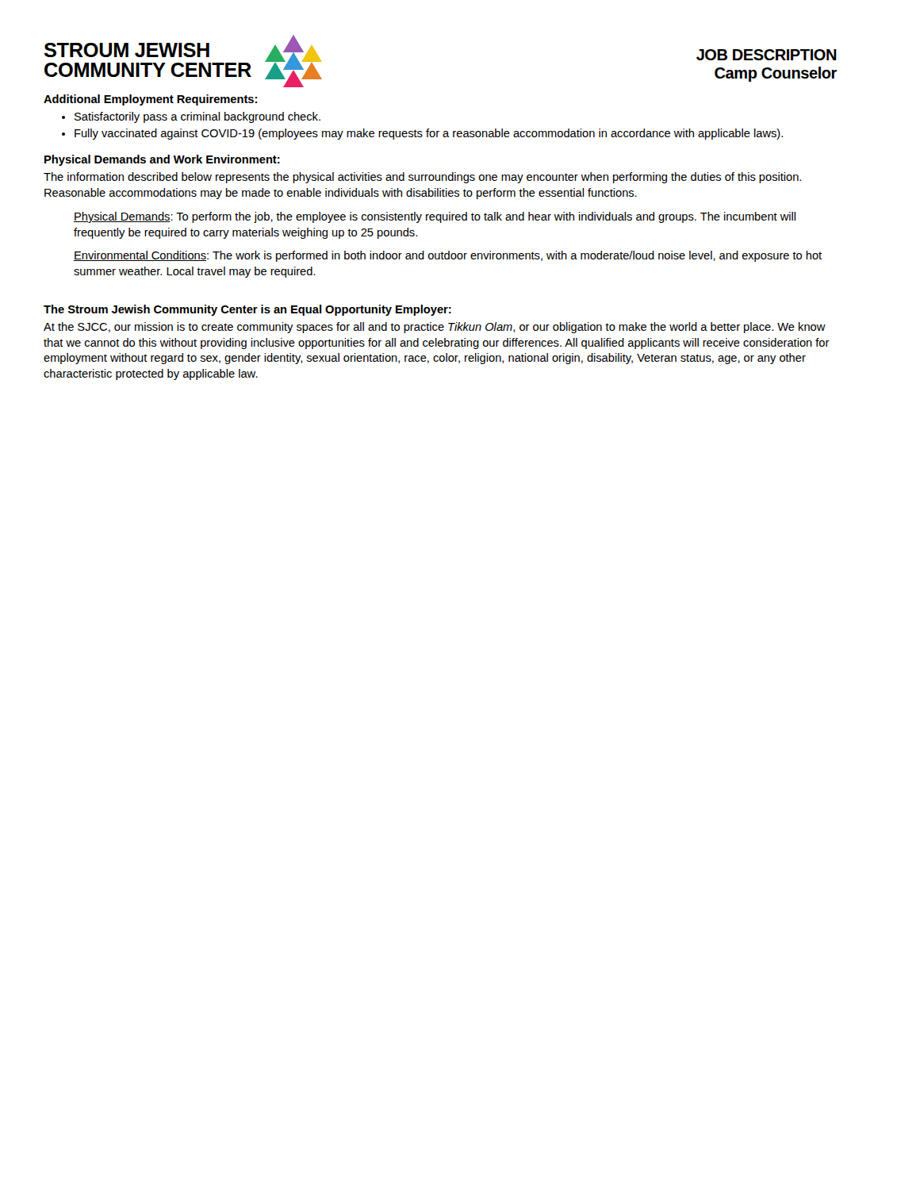STROUM JEWISH
COMMUNITY CENTER
JOB DESCRIPTION
Camp Counselor
Additional Employment Requirements:
Satisfactorily pass a criminal background check.
Fully vaccinated against COVID-19 (employees may make requests for a reasonable accommodation in accordance with applicable laws).
Physical Demands and Work Environment:
The information described below represents the physical activities and surroundings one may encounter when performing the duties of this position. Reasonable accommodations may be made to enable individuals with disabilities to perform the essential functions.
Physical Demands: To perform the job, the employee is consistently required to talk and hear with individuals and groups. The incumbent will frequently be required to carry materials weighing up to 25 pounds.
Environmental Conditions: The work is performed in both indoor and outdoor environments, with a moderate/loud noise level, and exposure to hot summer weather. Local travel may be required.
The Stroum Jewish Community Center is an Equal Opportunity Employer:
At the SJCC, our mission is to create community spaces for all and to practice Tikkun Olam, or our obligation to make the world a better place. We know that we cannot do this without providing inclusive opportunities for all and celebrating our differences. All qualified applicants will receive consideration for employment without regard to sex, gender identity, sexual orientation, race, color, religion, national origin, disability, Veteran status, age, or any other characteristic protected by applicable law.